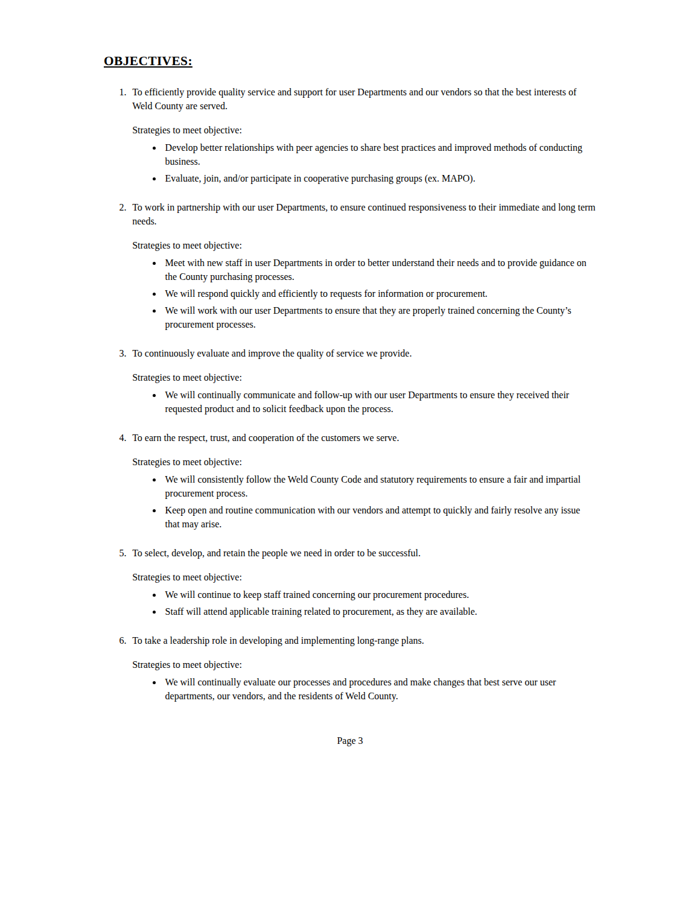OBJECTIVES:
To efficiently provide quality service and support for user Departments and our vendors so that the best interests of Weld County are served.
Strategies to meet objective:
Develop better relationships with peer agencies to share best practices and improved methods of conducting business.
Evaluate, join, and/or participate in cooperative purchasing groups (ex. MAPO).
To work in partnership with our user Departments, to ensure continued responsiveness to their immediate and long term needs.
Strategies to meet objective:
Meet with new staff in user Departments in order to better understand their needs and to provide guidance on the County purchasing processes.
We will respond quickly and efficiently to requests for information or procurement.
We will work with our user Departments to ensure that they are properly trained concerning the County’s procurement processes.
To continuously evaluate and improve the quality of service we provide.
Strategies to meet objective:
We will continually communicate and follow-up with our user Departments to ensure they received their requested product and to solicit feedback upon the process.
To earn the respect, trust, and cooperation of the customers we serve.
Strategies to meet objective:
We will consistently follow the Weld County Code and statutory requirements to ensure a fair and impartial procurement process.
Keep open and routine communication with our vendors and attempt to quickly and fairly resolve any issue that may arise.
To select, develop, and retain the people we need in order to be successful.
Strategies to meet objective:
We will continue to keep staff trained concerning our procurement procedures.
Staff will attend applicable training related to procurement, as they are available.
To take a leadership role in developing and implementing long-range plans.
Strategies to meet objective:
We will continually evaluate our processes and procedures and make changes that best serve our user departments, our vendors, and the residents of Weld County.
Page 3